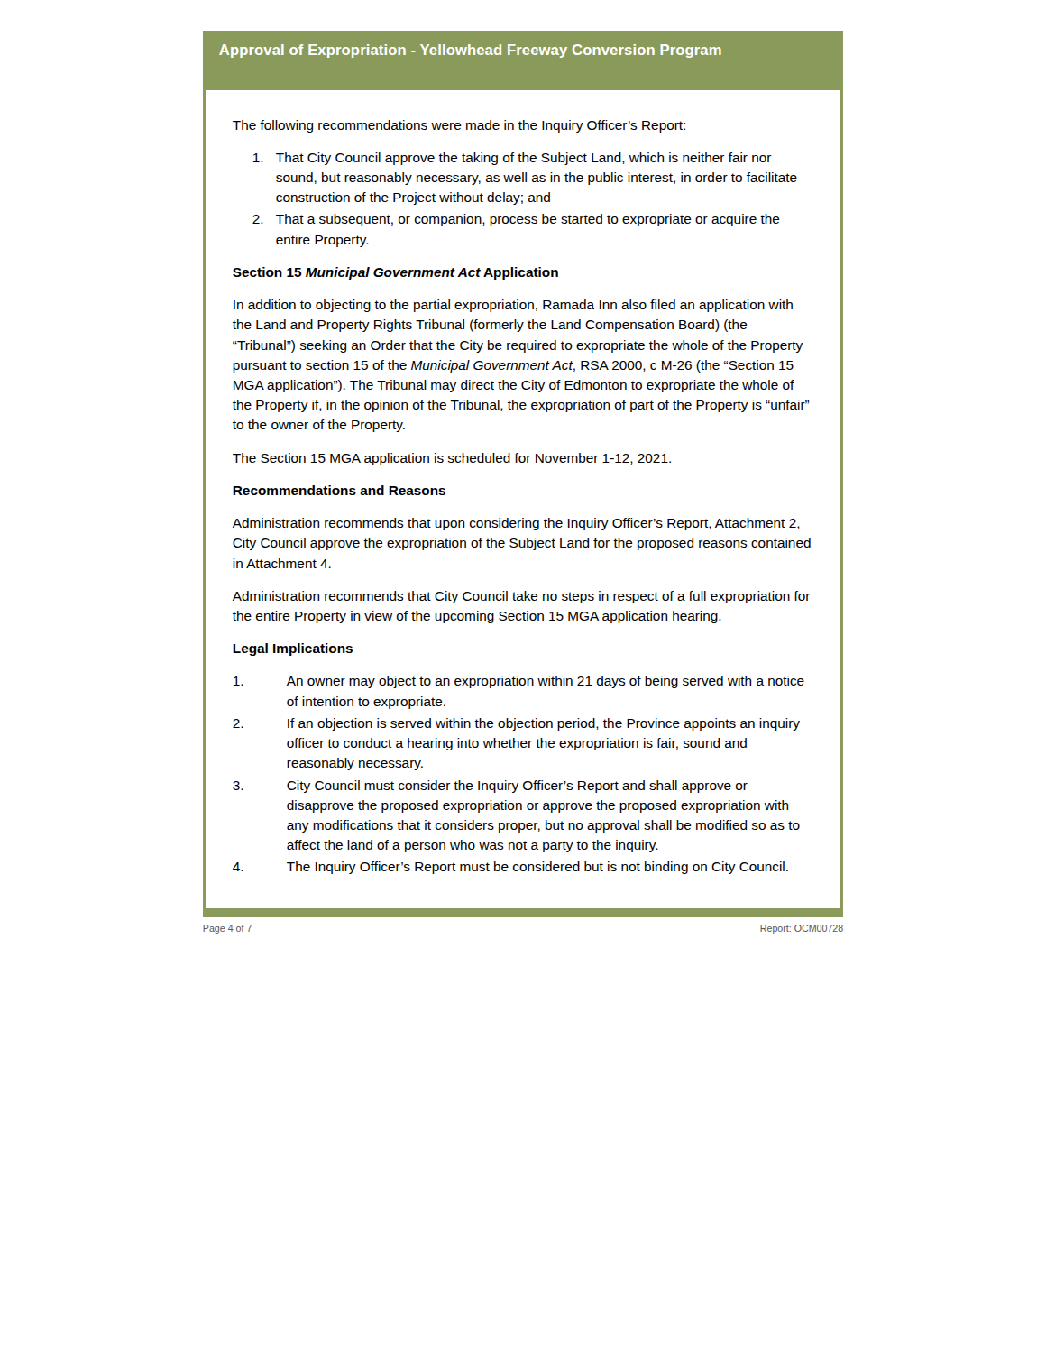Approval of Expropriation - Yellowhead Freeway Conversion Program
The following recommendations were made in the Inquiry Officer’s Report:
That City Council approve the taking of the Subject Land, which is neither fair nor sound, but reasonably necessary, as well as in the public interest, in order to facilitate construction of the Project without delay; and
That a subsequent, or companion, process be started to expropriate or acquire the entire Property.
Section 15 Municipal Government Act Application
In addition to objecting to the partial expropriation, Ramada Inn also filed an application with the Land and Property Rights Tribunal (formerly the Land Compensation Board) (the “Tribunal”) seeking an Order that the City be required to expropriate the whole of the Property pursuant to section 15 of the Municipal Government Act, RSA 2000, c M-26 (the “Section 15 MGA application”). The Tribunal may direct the City of Edmonton to expropriate the whole of the Property if, in the opinion of the Tribunal, the expropriation of part of the Property is “unfair” to the owner of the Property.
The Section 15 MGA application is scheduled for November 1-12, 2021.
Recommendations and Reasons
Administration recommends that upon considering the Inquiry Officer’s Report, Attachment 2, City Council approve the expropriation of the Subject Land for the proposed reasons contained in Attachment 4.
Administration recommends that City Council take no steps in respect of a full expropriation for the entire Property in view of the upcoming Section 15 MGA application hearing.
Legal Implications
An owner may object to an expropriation within 21 days of being served with a notice of intention to expropriate.
If an objection is served within the objection period, the Province appoints an inquiry officer to conduct a hearing into whether the expropriation is fair, sound and reasonably necessary.
City Council must consider the Inquiry Officer’s Report and shall approve or disapprove the proposed expropriation or approve the proposed expropriation with any modifications that it considers proper, but no approval shall be modified so as to affect the land of a person who was not a party to the inquiry.
The Inquiry Officer’s Report must be considered but is not binding on City Council.
Page 4 of 7 Report: OCM00728